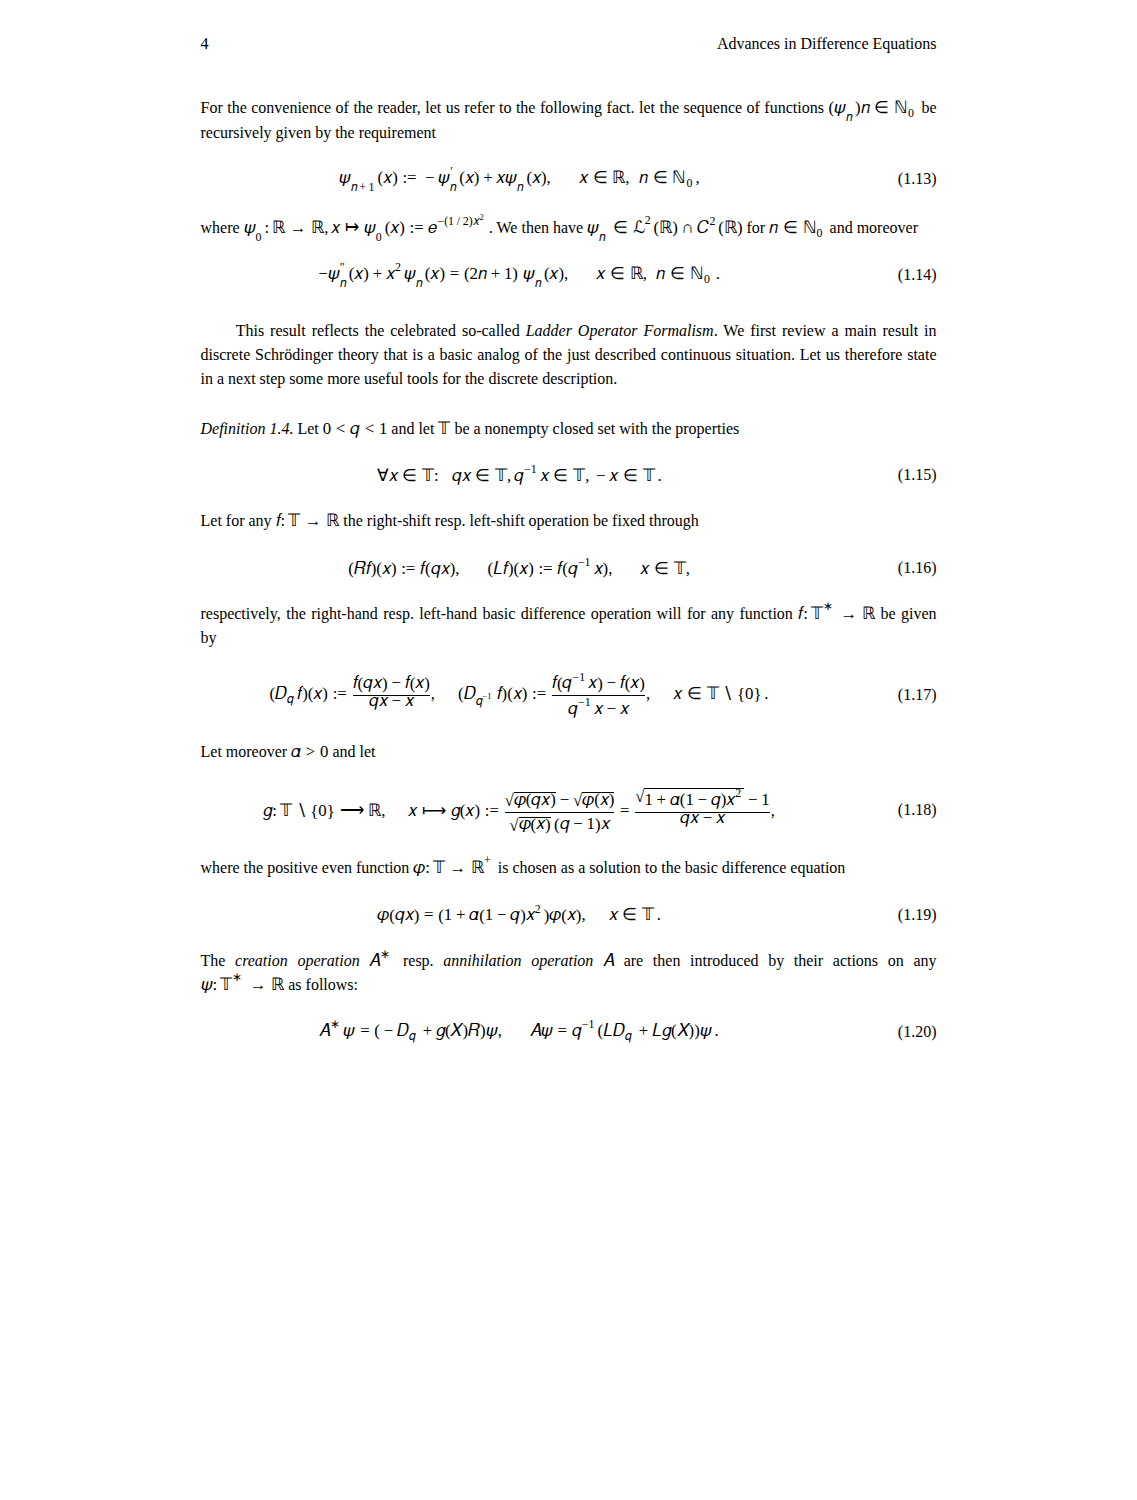4 Advances in Difference Equations
For the convenience of the reader, let us refer to the following fact. let the sequence of functions (ψn)n∈ℕ0 be recursively given by the requirement
ψn+1 (x) := −ψn′(x) + xψn(x) , x∈ℝ, n∈ℕ0,
(1.13)
where ψ0:ℝ→ℝ,x↦ψ0(x):=e−(1/2)x2. We then have ψn∈ℒ2(ℝ)∩C2(ℝ) for n∈ℕ0 and moreover
−ψn″(x) + x2ψn(x) = (2n+1) ψn(x) , x∈ℝ, n∈ℕ0.
(1.14)
This result reflects the celebrated so-called Ladder Operator Formalism. We first review a main result in discrete Schrödinger theory that is a basic analog of the just described continuous situation. Let us therefore state in a next step some more useful tools for the discrete description.
Definition 1.4. Let 0<q<1 and let 𝕋 be a nonempty closed set with the properties
∀x∈𝕋: qx∈𝕋, q−1x∈𝕋, −x∈𝕋.
(1.15)
Let for any f:𝕋→ℝ the right-shift resp. left-shift operation be fixed through
(Rf)(x) := f(qx), (Lf)(x) := f(q−1x), x∈𝕋,
(1.16)
respectively, the right-hand resp. left-hand basic difference operation will for any function f:𝕋∗→ℝ be given by
(Dqf)(x) := f(qx)−f(x) qx−x , (Dq−1f)(x) := f(q−1x)−f(x) q−1x−x , x∈𝕋∖{0}.
(1.17)
Let moreover α>0 and let
g:𝕋∖{0} ⟶ℝ, x⟼g(x):= φ(qx)−φ(x) φ(x)(q−1)x = 1+α(1−q)x2−1 qx−x ,
(1.18)
where the positive even function φ:𝕋→ℝ+ is chosen as a solution to the basic difference equation
φ(qx) = (1+α(1−q)x2) φ(x) , x∈𝕋.
(1.19)
The creation operation A∗ resp. annihilation operation A are then introduced by their actions on any ψ:𝕋∗→ℝ as follows:
A∗ψ = (−Dq+g(X)R)ψ , Aψ = q−1 (LDq+Lg(X))ψ .
(1.20)